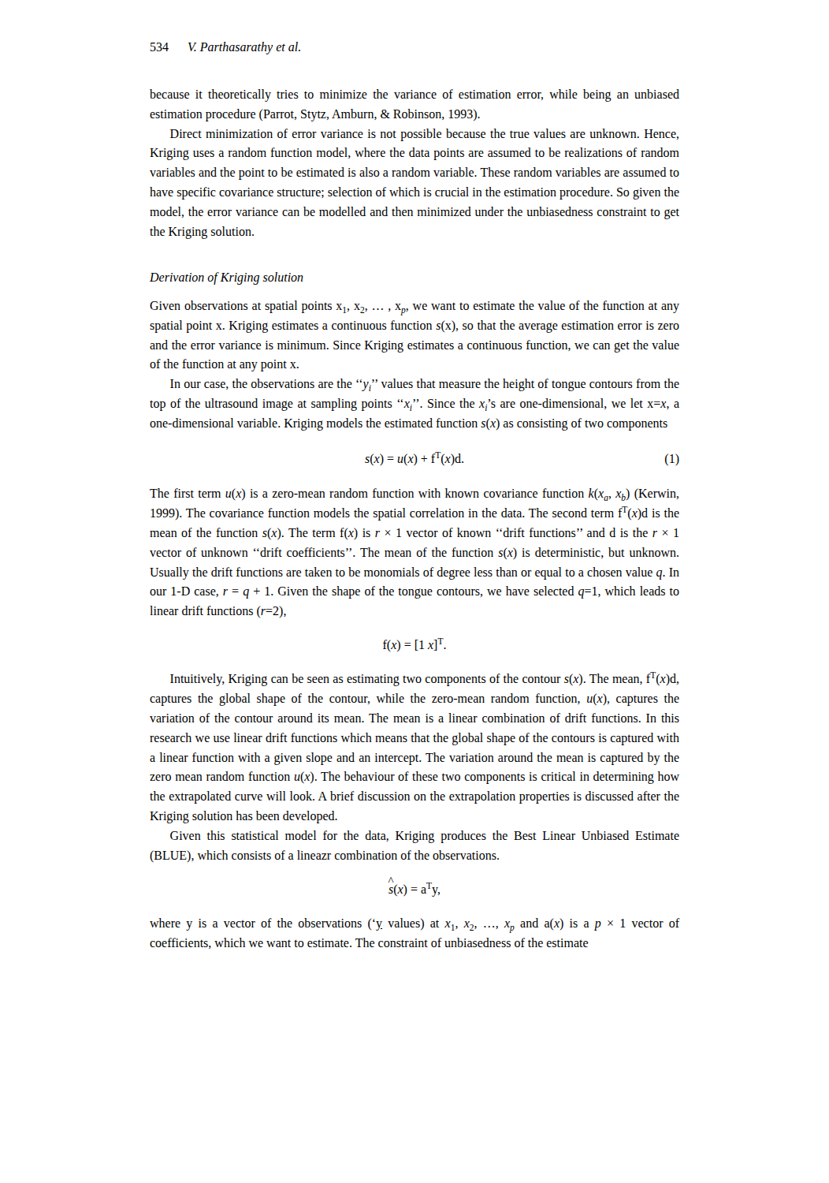534 V. Parthasarathy et al.
because it theoretically tries to minimize the variance of estimation error, while being an unbiased estimation procedure (Parrot, Stytz, Amburn, & Robinson, 1993).
Direct minimization of error variance is not possible because the true values are unknown. Hence, Kriging uses a random function model, where the data points are assumed to be realizations of random variables and the point to be estimated is also a random variable. These random variables are assumed to have specific covariance structure; selection of which is crucial in the estimation procedure. So given the model, the error variance can be modelled and then minimized under the unbiasedness constraint to get the Kriging solution.
Derivation of Kriging solution
Given observations at spatial points x1, x2, … , xp, we want to estimate the value of the function at any spatial point x. Kriging estimates a continuous function s(x), so that the average estimation error is zero and the error variance is minimum. Since Kriging estimates a continuous function, we can get the value of the function at any point x.
In our case, the observations are the ‘‘yi’’ values that measure the height of tongue contours from the top of the ultrasound image at sampling points ‘‘xi’’. Since the xi’s are one-dimensional, we let x=x, a one-dimensional variable. Kriging models the estimated function s(x) as consisting of two components
s(x) = u(x) + fT(x)d. (1)
The first term u(x) is a zero-mean random function with known covariance function k(xa, xb) (Kerwin, 1999). The covariance function models the spatial correlation in the data. The second term fT(x)d is the mean of the function s(x). The term f(x) is r × 1 vector of known ‘‘drift functions’’ and d is the r × 1 vector of unknown ‘‘drift coefficients’’. The mean of the function s(x) is deterministic, but unknown. Usually the drift functions are taken to be monomials of degree less than or equal to a chosen value q. In our 1-D case, r = q + 1. Given the shape of the tongue contours, we have selected q=1, which leads to linear drift functions (r=2),
f(x) = [1 x]T.
Intuitively, Kriging can be seen as estimating two components of the contour s(x). The mean, fT(x)d, captures the global shape of the contour, while the zero-mean random function, u(x), captures the variation of the contour around its mean. The mean is a linear combination of drift functions. In this research we use linear drift functions which means that the global shape of the contours is captured with a linear function with a given slope and an intercept. The variation around the mean is captured by the zero mean random function u(x). The behaviour of these two components is critical in determining how the extrapolated curve will look. A brief discussion on the extrapolation properties is discussed after the Kriging solution has been developed.
Given this statistical model for the data, Kriging produces the Best Linear Unbiased Estimate (BLUE), which consists of a lineazr combination of the observations.
s(x) = aTy,
where y is a vector of the observations (‘y values) at x1, x2, …, xp and a(x) is a p × 1 vector of coefficients, which we want to estimate. The constraint of unbiasedness of the estimate